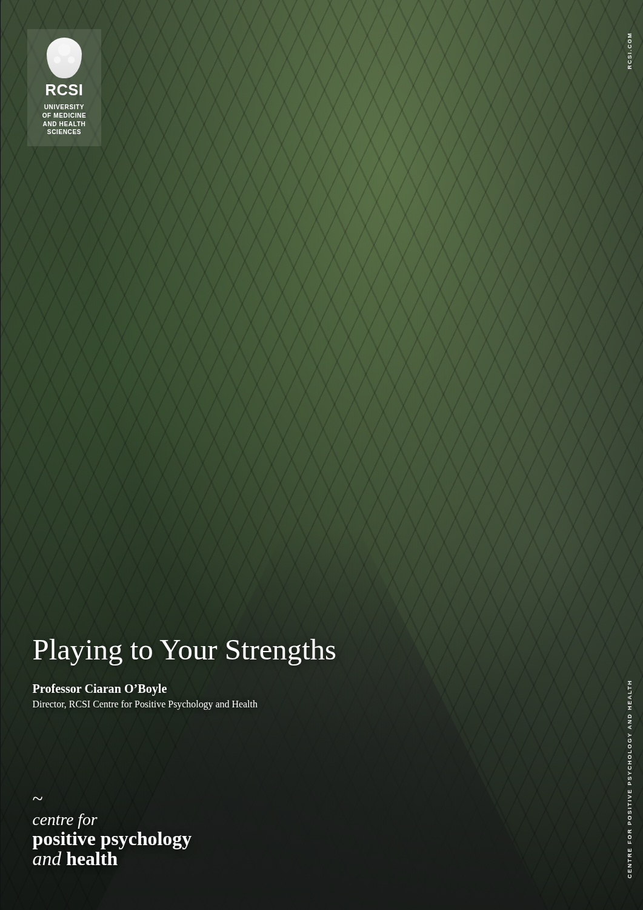RCSI
University
of Medicine
and Health
Sciences
rcsi.com Centre for Positive Psychology and Health
Playing to Your Strengths
Professor Ciaran O’Boyle
Director, RCSI Centre for Positive Psychology and Health
~ centre for positive psychology and health